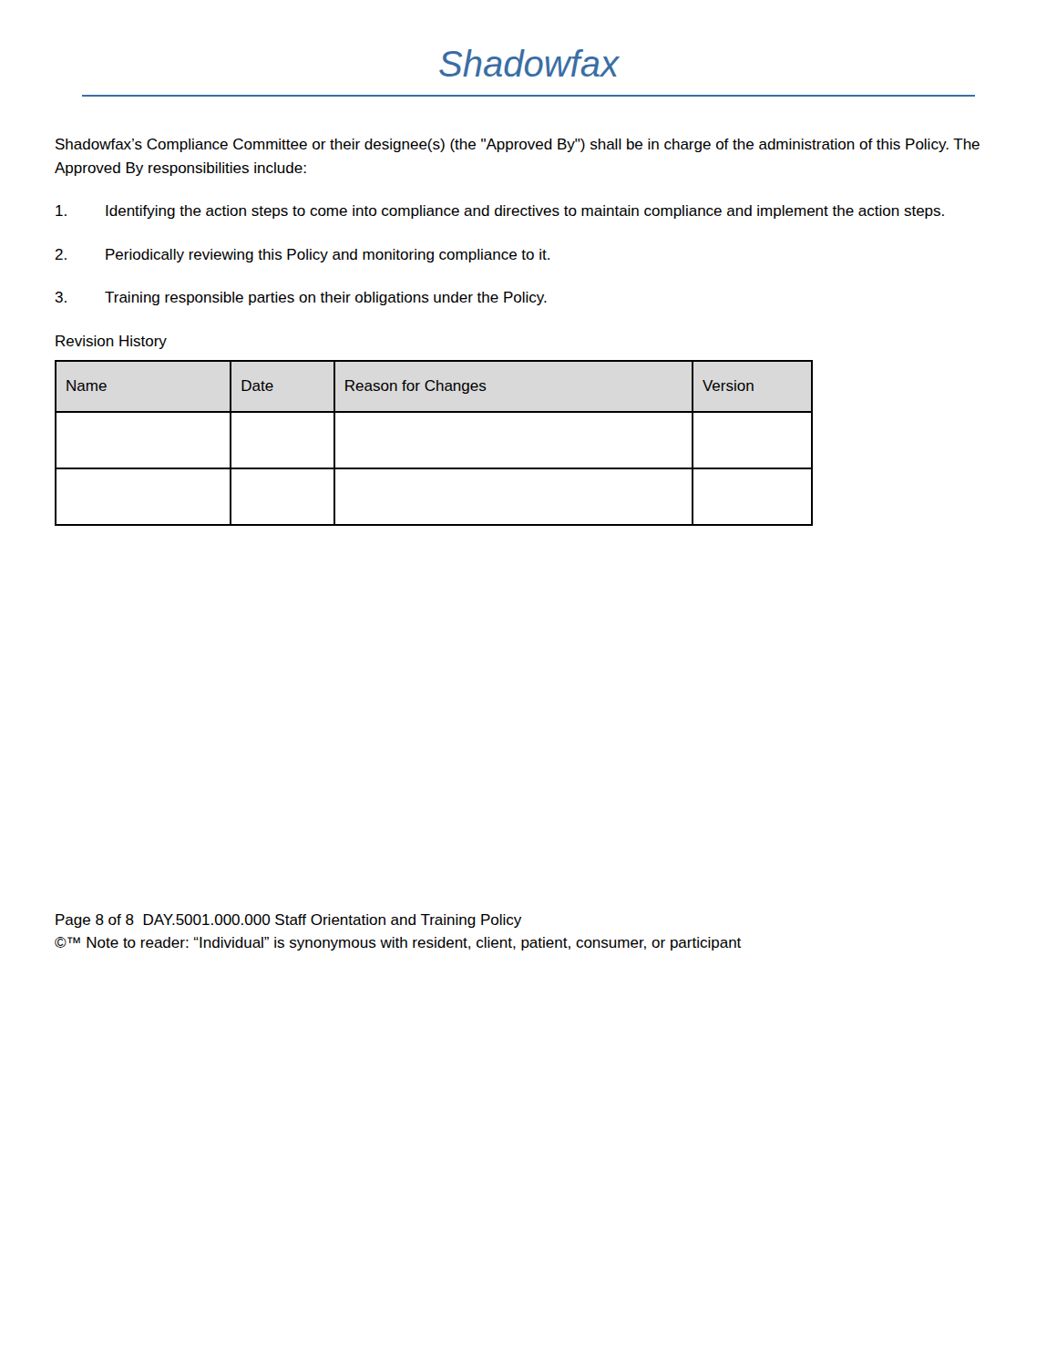Shadowfax
Shadowfax’s Compliance Committee or their designee(s) (the "Approved By") shall be in charge of the administration of this Policy. The Approved By responsibilities include:
1. Identifying the action steps to come into compliance and directives to maintain compliance and implement the action steps.
2. Periodically reviewing this Policy and monitoring compliance to it.
3. Training responsible parties on their obligations under the Policy.
Revision History
| Name | Date | Reason for Changes | Version |
| --- | --- | --- | --- |
Page 8 of 8 DAY.5001.000.000 Staff Orientation and Training Policy
©™ Note to reader: “Individual” is synonymous with resident, client, patient, consumer, or participant